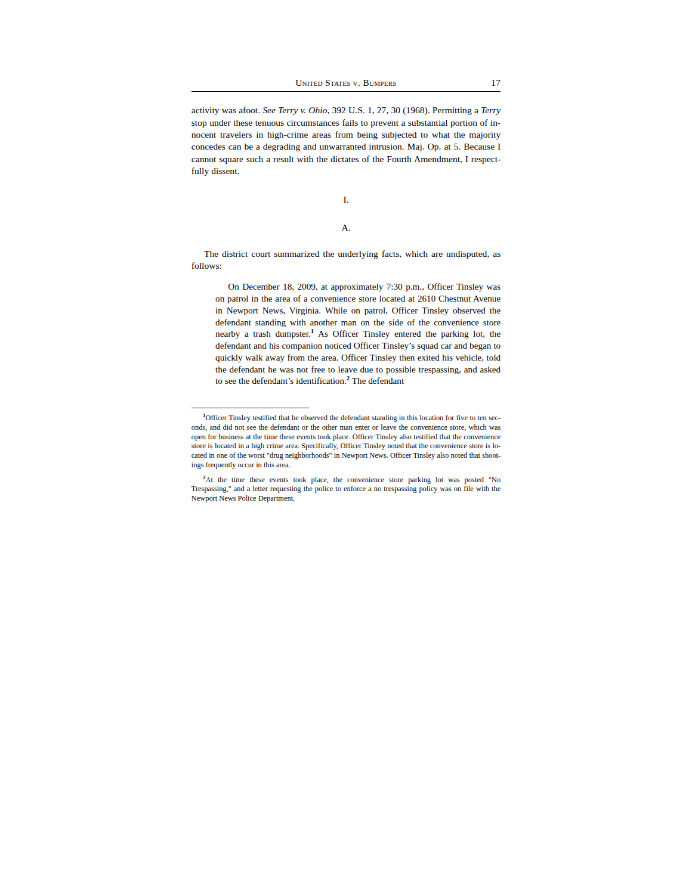United States v. Bumpers 17
activity was afoot. See Terry v. Ohio, 392 U.S. 1, 27, 30 (1968). Permitting a Terry stop under these tenuous circumstances fails to prevent a substantial portion of innocent travelers in high-crime areas from being subjected to what the majority concedes can be a degrading and unwarranted intrusion. Maj. Op. at 5. Because I cannot square such a result with the dictates of the Fourth Amendment, I respectfully dissent.
I.
A.
The district court summarized the underlying facts, which are undisputed, as follows:
On December 18, 2009, at approximately 7:30 p.m., Officer Tinsley was on patrol in the area of a convenience store located at 2610 Chestnut Avenue in Newport News, Virginia. While on patrol, Officer Tinsley observed the defendant standing with another man on the side of the convenience store nearby a trash dumpster.1 As Officer Tinsley entered the parking lot, the defendant and his companion noticed Officer Tinsley’s squad car and began to quickly walk away from the area. Officer Tinsley then exited his vehicle, told the defendant he was not free to leave due to possible trespassing, and asked to see the defendant’s identification.2 The defendant
1Officer Tinsley testified that he observed the defendant standing in this location for five to ten seconds, and did not see the defendant or the other man enter or leave the convenience store, which was open for business at the time these events took place. Officer Tinsley also testified that the convenience store is located in a high crime area. Specifically, Officer Tinsley noted that the convenience store is located in one of the worst "drug neighborhoods" in Newport News. Officer Tinsley also noted that shootings frequently occur in this area.
2At the time these events took place, the convenience store parking lot was posted "No Trespassing," and a letter requesting the police to enforce a no trespassing policy was on file with the Newport News Police Department.